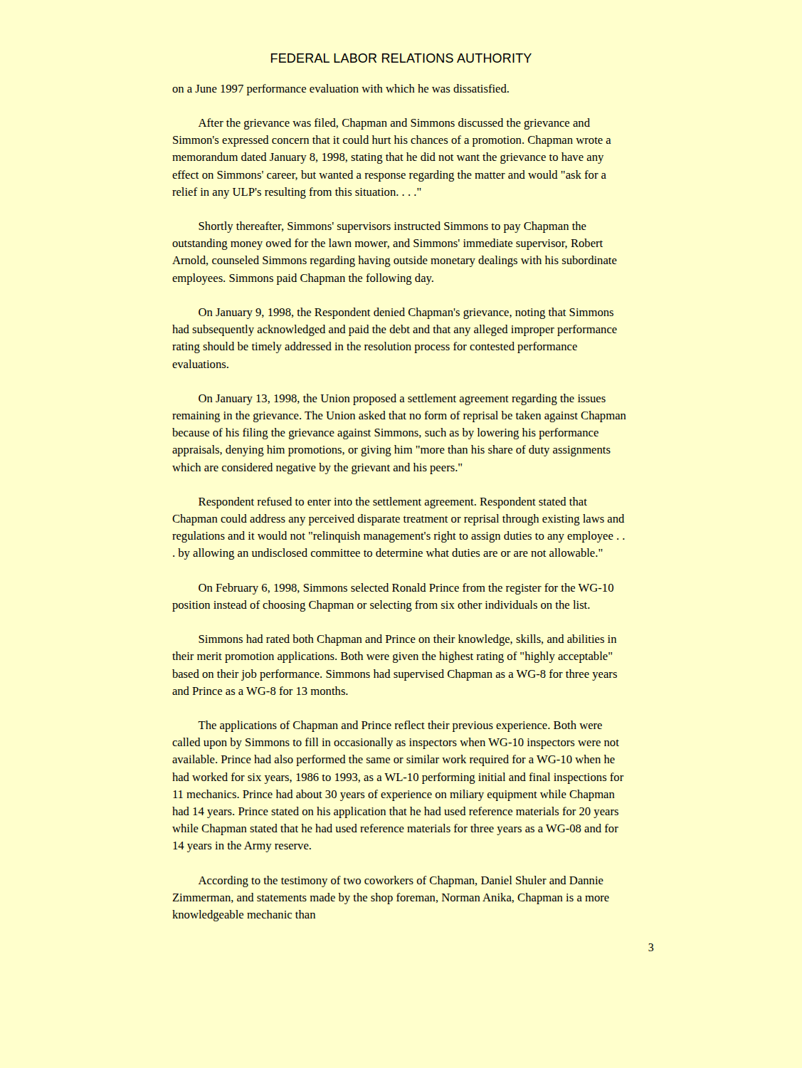FEDERAL LABOR RELATIONS AUTHORITY
on a June 1997 performance evaluation with which he was dissatisfied.
After the grievance was filed, Chapman and Simmons discussed the grievance and Simmon's expressed concern that it could hurt his chances of a promotion. Chapman wrote a memorandum dated January 8, 1998, stating that he did not want the grievance to have any effect on Simmons' career, but wanted a response regarding the matter and would "ask for a relief in any ULP's resulting from this situation. . . ."
Shortly thereafter, Simmons' supervisors instructed Simmons to pay Chapman the outstanding money owed for the lawn mower, and Simmons' immediate supervisor, Robert Arnold, counseled Simmons regarding having outside monetary dealings with his subordinate employees. Simmons paid Chapman the following day.
On January 9, 1998, the Respondent denied Chapman's grievance, noting that Simmons had subsequently acknowledged and paid the debt and that any alleged improper performance rating should be timely addressed in the resolution process for contested performance evaluations.
On January 13, 1998, the Union proposed a settlement agreement regarding the issues remaining in the grievance. The Union asked that no form of reprisal be taken against Chapman because of his filing the grievance against Simmons, such as by lowering his performance appraisals, denying him promotions, or giving him "more than his share of duty assignments which are considered negative by the grievant and his peers."
Respondent refused to enter into the settlement agreement. Respondent stated that Chapman could address any perceived disparate treatment or reprisal through existing laws and regulations and it would not "relinquish management's right to assign duties to any employee . . . by allowing an undisclosed committee to determine what duties are or are not allowable."
On February 6, 1998, Simmons selected Ronald Prince from the register for the WG-10 position instead of choosing Chapman or selecting from six other individuals on the list.
Simmons had rated both Chapman and Prince on their knowledge, skills, and abilities in their merit promotion applications. Both were given the highest rating of "highly acceptable" based on their job performance. Simmons had supervised Chapman as a WG-8 for three years and Prince as a WG-8 for 13 months.
The applications of Chapman and Prince reflect their previous experience. Both were called upon by Simmons to fill in occasionally as inspectors when WG-10 inspectors were not available. Prince had also performed the same or similar work required for a WG-10 when he had worked for six years, 1986 to 1993, as a WL-10 performing initial and final inspections for 11 mechanics. Prince had about 30 years of experience on miliary equipment while Chapman had 14 years. Prince stated on his application that he had used reference materials for 20 years while Chapman stated that he had used reference materials for three years as a WG-08 and for 14 years in the Army reserve.
According to the testimony of two coworkers of Chapman, Daniel Shuler and Dannie Zimmerman, and statements made by the shop foreman, Norman Anika, Chapman is a more knowledgeable mechanic than
3